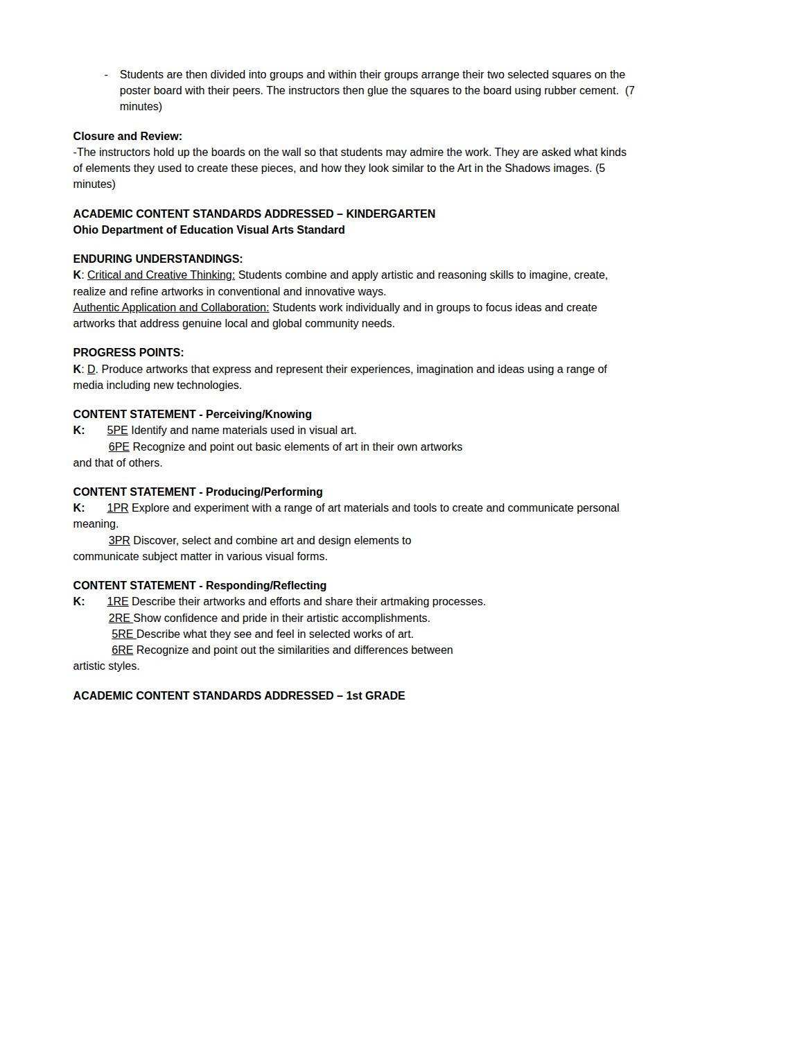Students are then divided into groups and within their groups arrange their two selected squares on the poster board with their peers. The instructors then glue the squares to the board using rubber cement. (7 minutes)
Closure and Review:
-The instructors hold up the boards on the wall so that students may admire the work. They are asked what kinds of elements they used to create these pieces, and how they look similar to the Art in the Shadows images. (5 minutes)
ACADEMIC CONTENT STANDARDS ADDRESSED – KINDERGARTEN
Ohio Department of Education Visual Arts Standard
ENDURING UNDERSTANDINGS:
K: Critical and Creative Thinking: Students combine and apply artistic and reasoning skills to imagine, create, realize and refine artworks in conventional and innovative ways.
Authentic Application and Collaboration: Students work individually and in groups to focus ideas and create artworks that address genuine local and global community needs.
PROGRESS POINTS:
K: D. Produce artworks that express and represent their experiences, imagination and ideas using a range of media including new technologies.
CONTENT STATEMENT - Perceiving/Knowing
K:  5PE Identify and name materials used in visual art.
6PE Recognize and point out basic elements of art in their own artworks
and that of others.
CONTENT STATEMENT - Producing/Performing
K:  1PR Explore and experiment with a range of art materials and tools to create and communicate personal meaning.
3PR Discover, select and combine art and design elements to
communicate subject matter in various visual forms.
CONTENT STATEMENT - Responding/Reflecting
K:  1RE Describe their artworks and efforts and share their artmaking processes.
2RE Show confidence and pride in their artistic accomplishments.
5RE Describe what they see and feel in selected works of art.
6RE Recognize and point out the similarities and differences between
artistic styles.
ACADEMIC CONTENT STANDARDS ADDRESSED – 1st GRADE